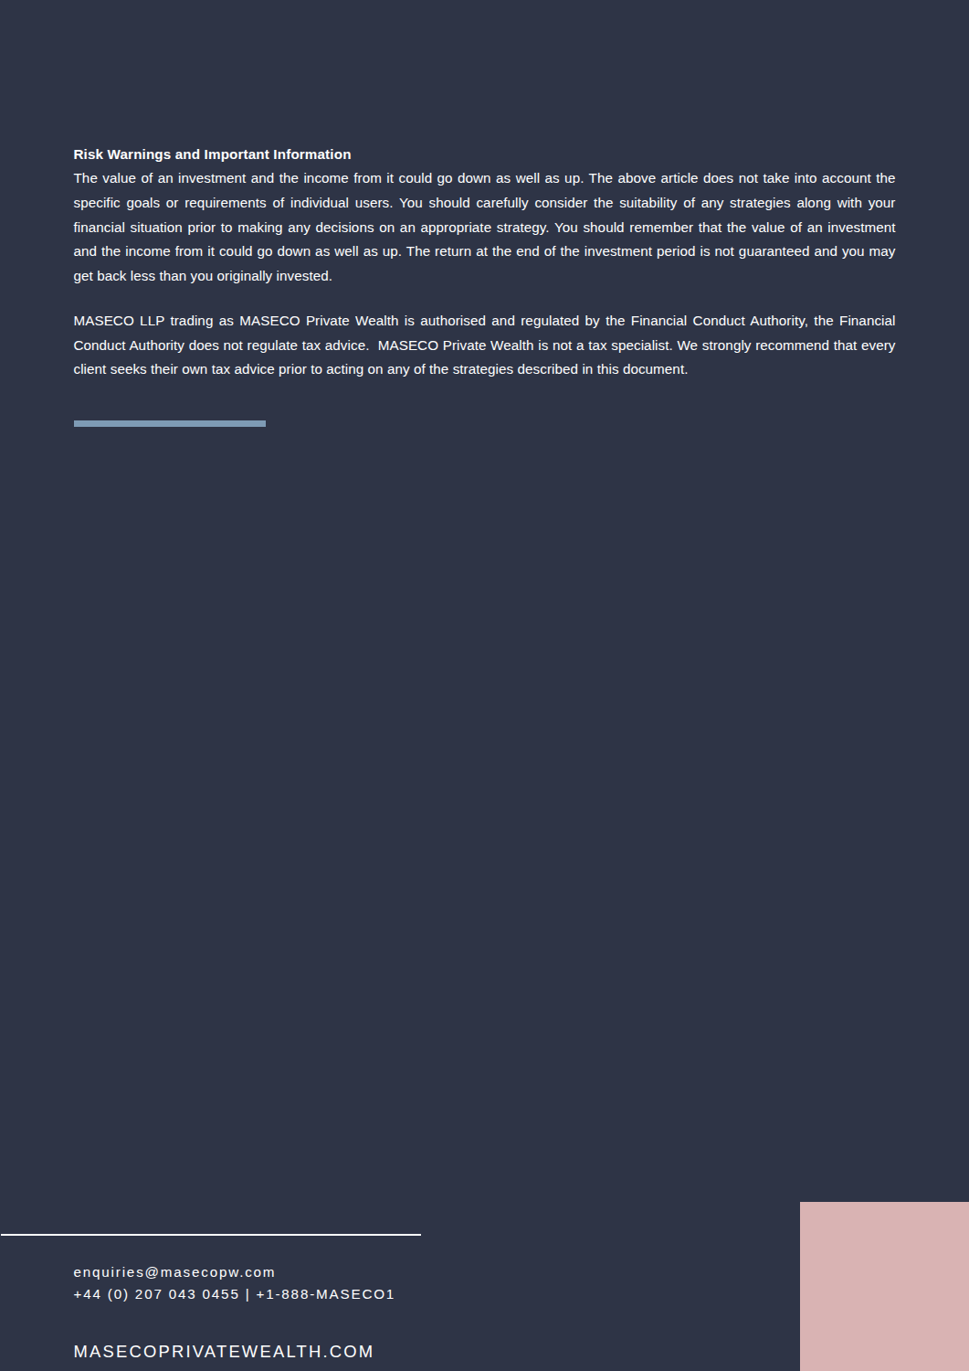Risk Warnings and Important Information
The value of an investment and the income from it could go down as well as up. The above article does not take into account the specific goals or requirements of individual users. You should carefully consider the suitability of any strategies along with your financial situation prior to making any decisions on an appropriate strategy. You should remember that the value of an investment and the income from it could go down as well as up. The return at the end of the investment period is not guaranteed and you may get back less than you originally invested.
MASECO LLP trading as MASECO Private Wealth is authorised and regulated by the Financial Conduct Authority, the Financial Conduct Authority does not regulate tax advice. MASECO Private Wealth is not a tax specialist. We strongly recommend that every client seeks their own tax advice prior to acting on any of the strategies described in this document.
enquiries@masecopw.com
+44 (0) 207 043 0455 | +1-888-MASECO1
MASECOPRIVATEWEALTH.COM